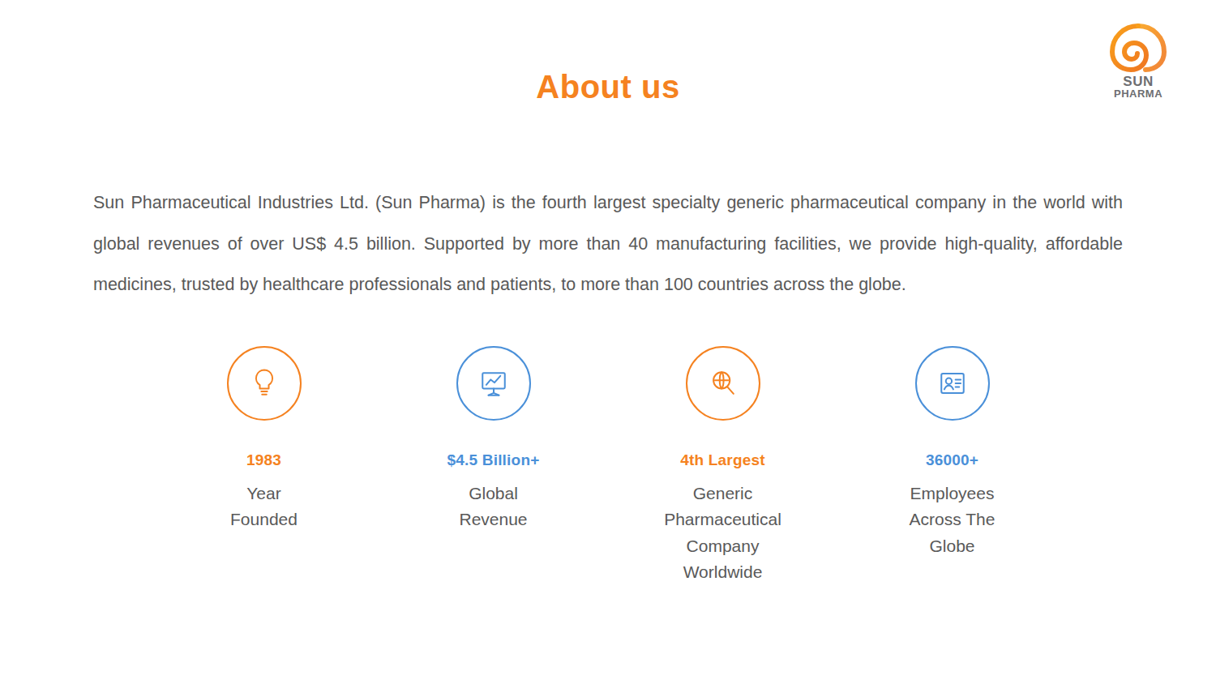SUN PHARMA
About us
Sun Pharmaceutical Industries Ltd. (Sun Pharma) is the fourth largest specialty generic pharmaceutical company in the world with global revenues of over US$ 4.5 billion. Supported by more than 40 manufacturing facilities, we provide high-quality, affordable medicines, trusted by healthcare professionals and patients, to more than 100 countries across the globe.
1983
Year Founded
$4.5 Billion+
Global Revenue
4th Largest
Generic Pharmaceutical Company Worldwide
36000+
Employees Across The Globe